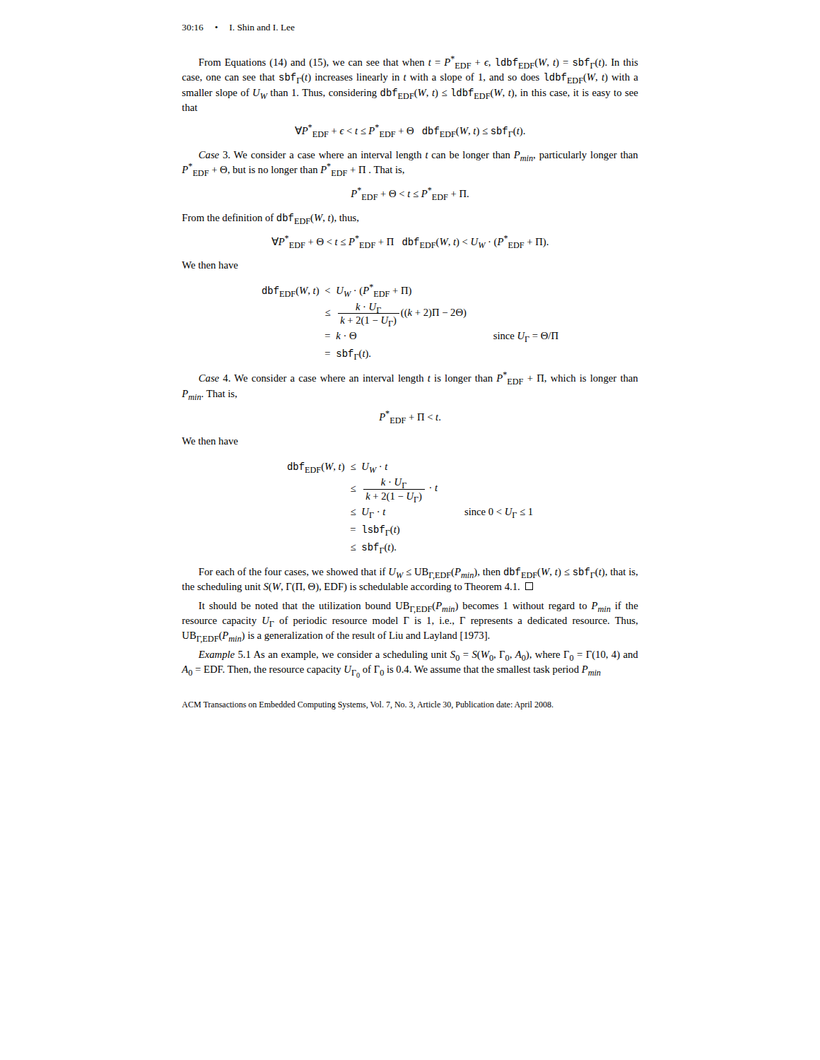30:16•I. Shin and I. Lee
From Equations (14) and (15), we can see that when t = P*EDF + ϵ, ldbfEDF(W, t) = sbfΓ(t). In this case, one can see that sbfΓ(t) increases linearly in t with a slope of 1, and so does ldbfEDF(W, t) with a smaller slope of UW than 1. Thus, considering dbfEDF(W, t) ≤ ldbfEDF(W, t), in this case, it is easy to see that
∀P*EDF + ϵ < t ≤ P*EDF + Θ dbfEDF(W, t) ≤ sbfΓ(t).
Case 3. We consider a case where an interval length t can be longer than Pmin, particularly longer than P*EDF + Θ, but is no longer than P*EDF + Π . That is,
P*EDF + Θ < t ≤ P*EDF + Π.
From the definition of dbfEDF(W, t), thus,
∀P*EDF + Θ < t ≤ P*EDF + Π dbfEDF(W, t) < UW · (P*EDF + Π).
We then have
| dbf EDF ( W , t ) | < | U W · ( P * EDF + Π) | |
| | ≤ | k · U Γ k + 2(1 − U Γ ) (( k + 2)Π − 2Θ) | |
| | = | k · Θ | since U Γ = Θ/Π |
| | = | sbf Γ ( t ). | |
Case 4. We consider a case where an interval length t is longer than P*EDF + Π, which is longer than Pmin. That is,
P*EDF + Π < t.
We then have
| dbf EDF ( W , t ) | ≤ | U W · t | |
| | ≤ | k · U Γ k + 2(1 − U Γ ) · t | |
| | ≤ | U Γ · t | since 0 < U Γ ≤ 1 |
| | = | lsbf Γ ( t ) | |
| | ≤ | sbf Γ ( t ). | |
For each of the four cases, we showed that if UW ≤ UBΓ,EDF(Pmin), then dbfEDF(W, t) ≤ sbfΓ(t), that is, the scheduling unit S(W, Γ(Π, Θ), EDF) is schedulable according to Theorem 4.1.
It should be noted that the utilization bound UBΓ,EDF(Pmin) becomes 1 without regard to Pmin if the resource capacity UΓ of periodic resource model Γ is 1, i.e., Γ represents a dedicated resource. Thus, UBΓ,EDF(Pmin) is a generalization of the result of Liu and Layland [1973].
Example 5.1 As an example, we consider a scheduling unit S0 = S(W0, Γ0, A0), where Γ0 = Γ(10, 4) and A0 = EDF. Then, the resource capacity UΓ0 of Γ0 is 0.4. We assume that the smallest task period Pmin
ACM Transactions on Embedded Computing Systems, Vol. 7, No. 3, Article 30, Publication date: April 2008.